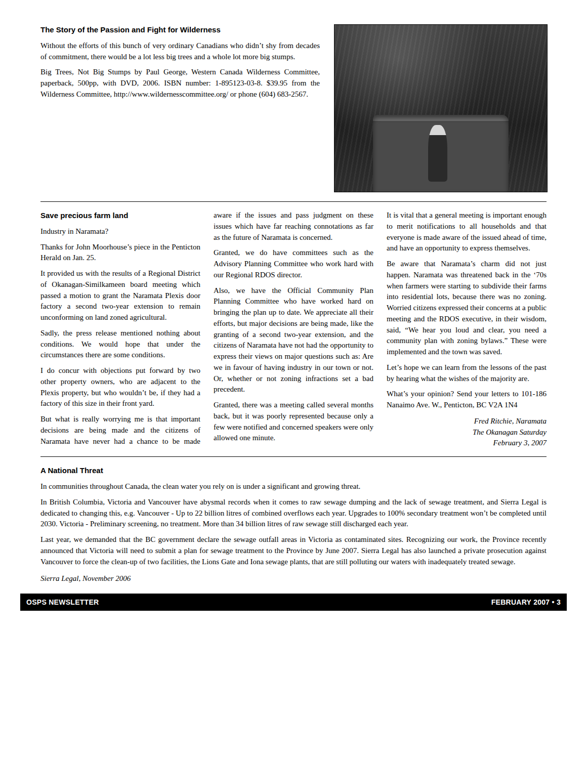The Story of the Passion and Fight for Wilderness
Without the efforts of this bunch of very ordinary Canadians who didn’t shy from decades of commitment, there would be a lot less big trees and a whole lot more big stumps.
Big Trees, Not Big Stumps by Paul George, Western Canada Wilderness Committee, paperback, 500pp, with DVD, 2006. ISBN number: 1-895123-03-8. $39.95 from the Wilderness Committee, http://www.wildernesscommittee.org/ or phone (604) 683-2567.
Save precious farm land
Industry in Naramata?
Thanks for John Moorhouse’s piece in the Penticton Herald on Jan. 25.
It provided us with the results of a Regional District of Okanagan-Similkameen board meeting which passed a motion to grant the Naramata Plexis door factory a second two-year extension to remain unconforming on land zoned agricultural.
Sadly, the press release mentioned nothing about conditions. We would hope that under the circumstances there are some conditions.
I do concur with objections put forward by two other property owners, who are adjacent to the Plexis property, but who wouldn’t be, if they had a factory of this size in their front yard.
But what is really worrying me is that important decisions are being made and the citizens of Naramata have never had a chance to be made aware if the issues and pass judgment on these issues which have far reaching connotations as far as the future of Naramata is concerned.
Granted, we do have committees such as the Advisory Planning Committee who work hard with our Regional RDOS director.
Also, we have the Official Community Plan Planning Committee who have worked hard on bringing the plan up to date. We appreciate all their efforts, but major decisions are being made, like the granting of a second two-year extension, and the citizens of Naramata have not had the opportunity to express their views on major questions such as: Are we in favour of having industry in our town or not. Or, whether or not zoning infractions set a bad precedent.
Granted, there was a meeting called several months back, but it was poorly represented because only a few were notified and concerned speakers were only allowed one minute.
It is vital that a general meeting is important enough to merit notifications to all households and that everyone is made aware of the issued ahead of time, and have an opportunity to express themselves.
Be aware that Naramata’s charm did not just happen. Naramata was threatened back in the ‘70s when farmers were starting to subdivide their farms into residential lots, because there was no zoning. Worried citizens expressed their concerns at a public meeting and the RDOS executive, in their wisdom, said, “We hear you loud and clear, you need a community plan with zoning bylaws.” These were implemented and the town was saved.
Let’s hope we can learn from the lessons of the past by hearing what the wishes of the majority are.
What’s your opinion? Send your letters to 101-186 Nanaimo Ave. W., Penticton, BC V2A 1N4
Fred Ritchie, Naramata The Okanagan Saturday February 3, 2007
A National Threat
In communities throughout Canada, the clean water you rely on is under a significant and growing threat.
In British Columbia, Victoria and Vancouver have abysmal records when it comes to raw sewage dumping and the lack of sewage treatment, and Sierra Legal is dedicated to changing this, e.g. Vancouver - Up to 22 billion litres of combined overflows each year. Upgrades to 100% secondary treatment won’t be completed until 2030. Victoria - Preliminary screening, no treatment. More than 34 billion litres of raw sewage still discharged each year.
Last year, we demanded that the BC government declare the sewage outfall areas in Victoria as contaminated sites. Recognizing our work, the Province recently announced that Victoria will need to submit a plan for sewage treatment to the Province by June 2007. Sierra Legal has also launched a private prosecution against Vancouver to force the clean-up of two facilities, the Lions Gate and Iona sewage plants, that are still polluting our waters with inadequately treated sewage.
Sierra Legal, November 2006
OSPS NEWSLETTER FEBRUARY 2007 • 3